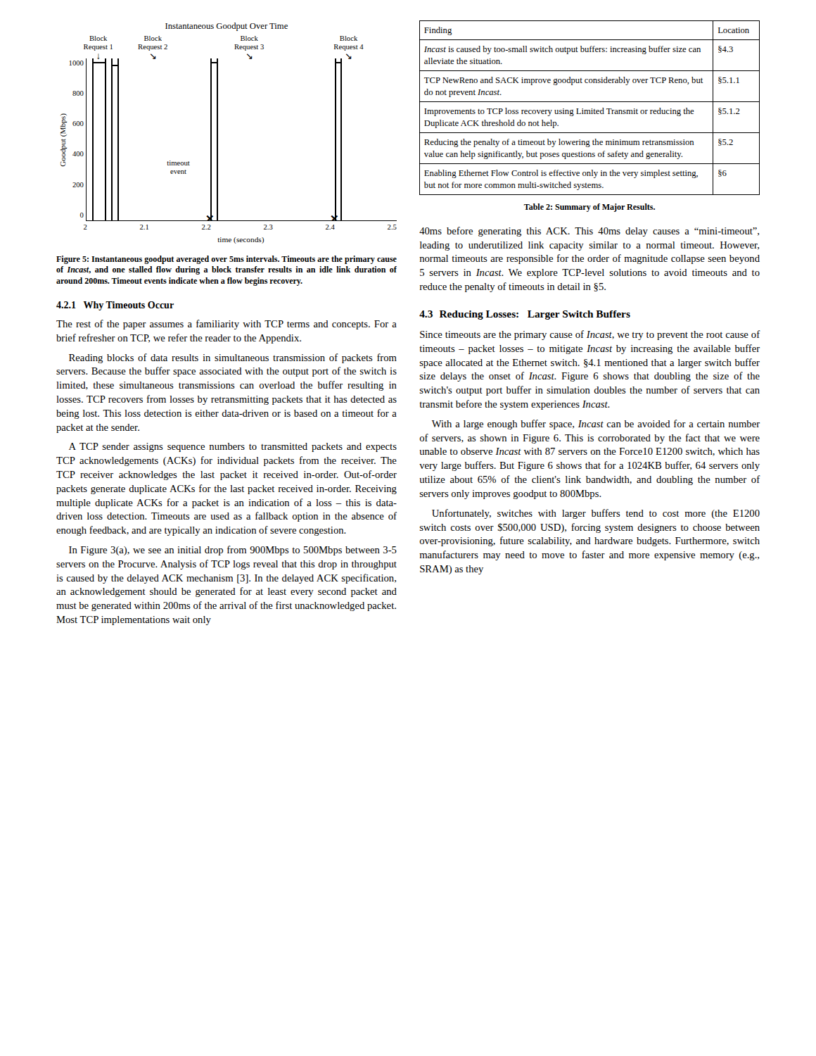Instantaneous Goodput Over Time
Block
Request 1↓
Block
Request 2↘
Block
Request 3↘
Block
Request 4↘
Goodput (Mbps)
1000
800
600
400
200
0
✕
✕
timeout
event
22.12.22.32.42.5
time (seconds)
Figure 5: Instantaneous goodput averaged over 5ms intervals. Timeouts are the primary cause of Incast, and one stalled flow during a block transfer results in an idle link duration of around 200ms. Timeout events indicate when a flow begins recovery.
4.2.1 Why Timeouts Occur
The rest of the paper assumes a familiarity with TCP terms and concepts. For a brief refresher on TCP, we refer the reader to the Appendix.
Reading blocks of data results in simultaneous transmission of packets from servers. Because the buffer space associated with the output port of the switch is limited, these simultaneous transmissions can overload the buffer resulting in losses. TCP recovers from losses by retransmitting packets that it has detected as being lost. This loss detection is either data-driven or is based on a timeout for a packet at the sender.
A TCP sender assigns sequence numbers to transmitted packets and expects TCP acknowledgements (ACKs) for individual packets from the receiver. The TCP receiver acknowledges the last packet it received in-order. Out-of-order packets generate duplicate ACKs for the last packet received in-order. Receiving multiple duplicate ACKs for a packet is an indication of a loss – this is data-driven loss detection. Timeouts are used as a fallback option in the absence of enough feedback, and are typically an indication of severe congestion.
In Figure 3(a), we see an initial drop from 900Mbps to 500Mbps between 3-5 servers on the Procurve. Analysis of TCP logs reveal that this drop in throughput is caused by the delayed ACK mechanism [3]. In the delayed ACK specification, an acknowledgement should be generated for at least every second packet and must be generated within 200ms of the arrival of the first unacknowledged packet. Most TCP implementations wait only
| Finding | Location |
| --- | --- |
| Incast is caused by too-small switch output buffers: increasing buffer size can alleviate the situation. | §4.3 |
| TCP NewReno and SACK improve goodput considerably over TCP Reno, but do not prevent Incast . | §5.1.1 |
| Improvements to TCP loss recovery using Limited Transmit or reducing the Duplicate ACK threshold do not help. | §5.1.2 |
| Reducing the penalty of a timeout by lowering the minimum retransmission value can help significantly, but poses questions of safety and generality. | §5.2 |
| Enabling Ethernet Flow Control is effective only in the very simplest setting, but not for more common multi-switched systems. | §6 |
Table 2: Summary of Major Results.
40ms before generating this ACK. This 40ms delay causes a “mini-timeout”, leading to underutilized link capacity similar to a normal timeout. However, normal timeouts are responsible for the order of magnitude collapse seen beyond 5 servers in Incast. We explore TCP-level solutions to avoid timeouts and to reduce the penalty of timeouts in detail in §5.
4.3 Reducing Losses: Larger Switch Buffers
Since timeouts are the primary cause of Incast, we try to prevent the root cause of timeouts – packet losses – to mitigate Incast by increasing the available buffer space allocated at the Ethernet switch. §4.1 mentioned that a larger switch buffer size delays the onset of Incast. Figure 6 shows that doubling the size of the switch's output port buffer in simulation doubles the number of servers that can transmit before the system experiences Incast.
With a large enough buffer space, Incast can be avoided for a certain number of servers, as shown in Figure 6. This is corroborated by the fact that we were unable to observe Incast with 87 servers on the Force10 E1200 switch, which has very large buffers. But Figure 6 shows that for a 1024KB buffer, 64 servers only utilize about 65% of the client's link bandwidth, and doubling the number of servers only improves goodput to 800Mbps.
Unfortunately, switches with larger buffers tend to cost more (the E1200 switch costs over $500,000 USD), forcing system designers to choose between over-provisioning, future scalability, and hardware budgets. Furthermore, switch manufacturers may need to move to faster and more expensive memory (e.g., SRAM) as they